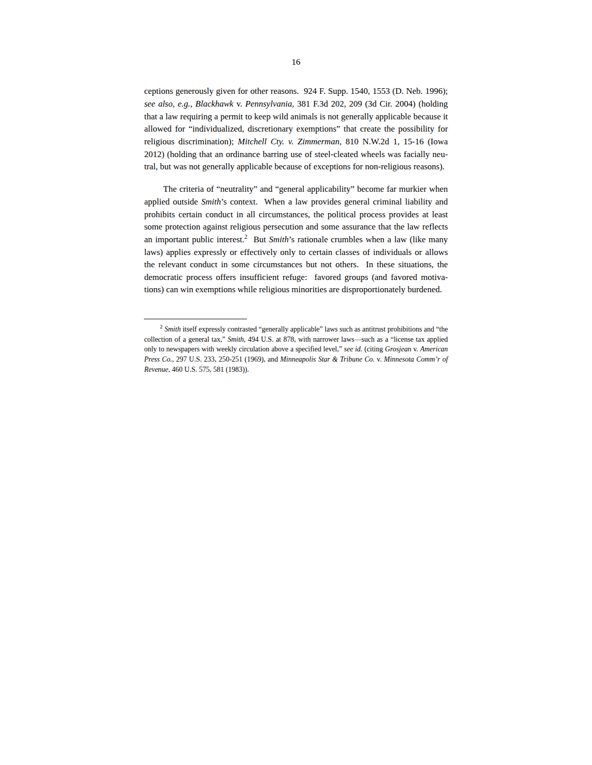16
ceptions generously given for other reasons. 924 F. Supp. 1540, 1553 (D. Neb. 1996); see also, e.g., Blackhawk v. Pennsylvania, 381 F.3d 202, 209 (3d Cir. 2004) (holding that a law requiring a permit to keep wild animals is not generally applicable because it allowed for “individualized, discretionary exemptions” that create the possibility for religious discrimination); Mitchell Cty. v. Zimmerman, 810 N.W.2d 1, 15-16 (Iowa 2012) (holding that an ordinance barring use of steel-cleated wheels was facially neutral, but was not generally applicable because of exceptions for non-religious reasons).
The criteria of “neutrality” and “general applicability” become far murkier when applied outside Smith’s context. When a law provides general criminal liability and prohibits certain conduct in all circumstances, the political process provides at least some protection against religious persecution and some assurance that the law reflects an important public interest.2 But Smith’s rationale crumbles when a law (like many laws) applies expressly or effectively only to certain classes of individuals or allows the relevant conduct in some circumstances but not others. In these situations, the democratic process offers insufficient refuge: favored groups (and favored motivations) can win exemptions while religious minorities are disproportionately burdened.
2 Smith itself expressly contrasted “generally applicable” laws such as antitrust prohibitions and “the collection of a general tax,” Smith, 494 U.S. at 878, with narrower laws—such as a “license tax applied only to newspapers with weekly circulation above a specified level,” see id. (citing Grosjean v. American Press Co., 297 U.S. 233, 250-251 (1969), and Minneapolis Star & Tribune Co. v. Minnesota Comm’r of Revenue, 460 U.S. 575, 581 (1983)).